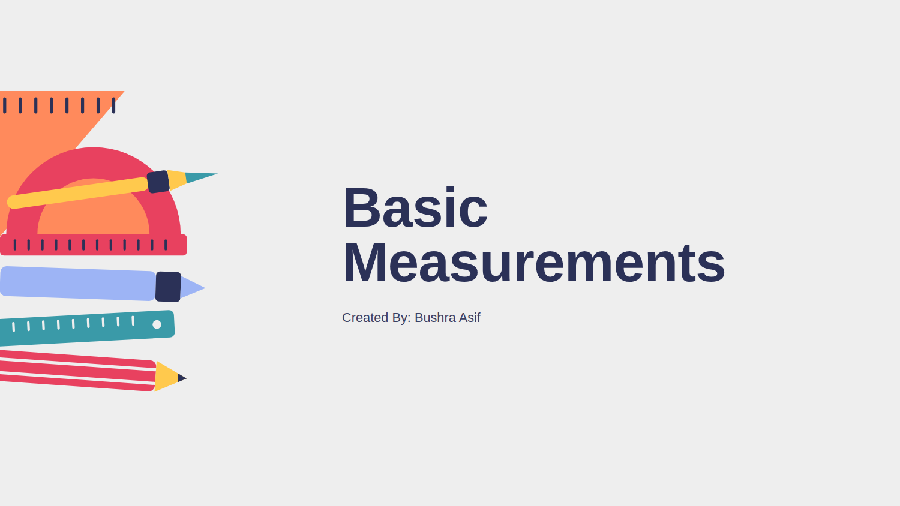Basic Measurements
Created By: Bushra Asif